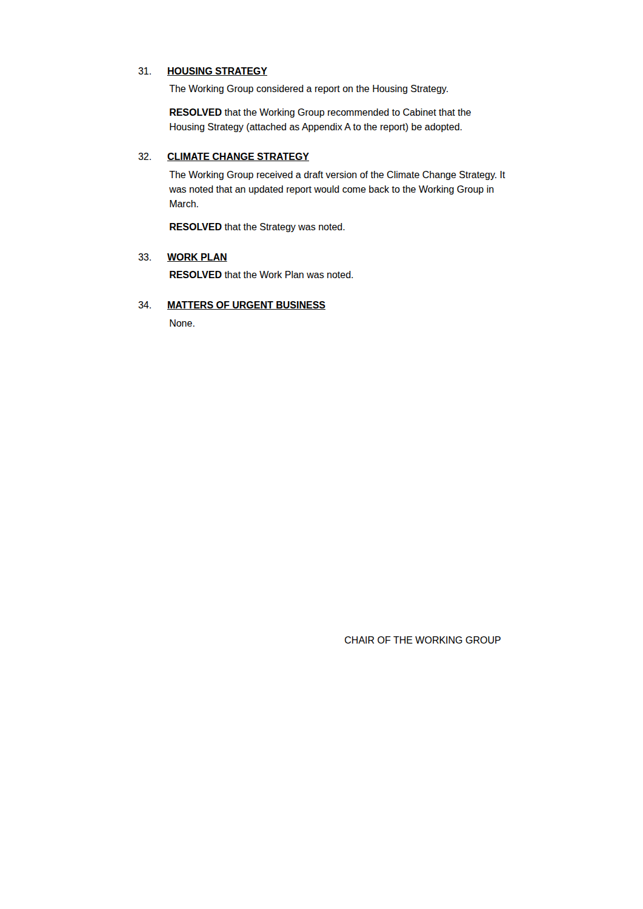31.
Housing Strategy
The Working Group considered a report on the Housing Strategy.
RESOLVED that the Working Group recommended to Cabinet that the Housing Strategy (attached as Appendix A to the report) be adopted.
32.
Climate Change Strategy
The Working Group received a draft version of the Climate Change Strategy. It was noted that an updated report would come back to the Working Group in March.
RESOLVED that the Strategy was noted.
33.
Work Plan
RESOLVED that the Work Plan was noted.
34.
Matters of Urgent Business
None.
CHAIR OF THE WORKING GROUP